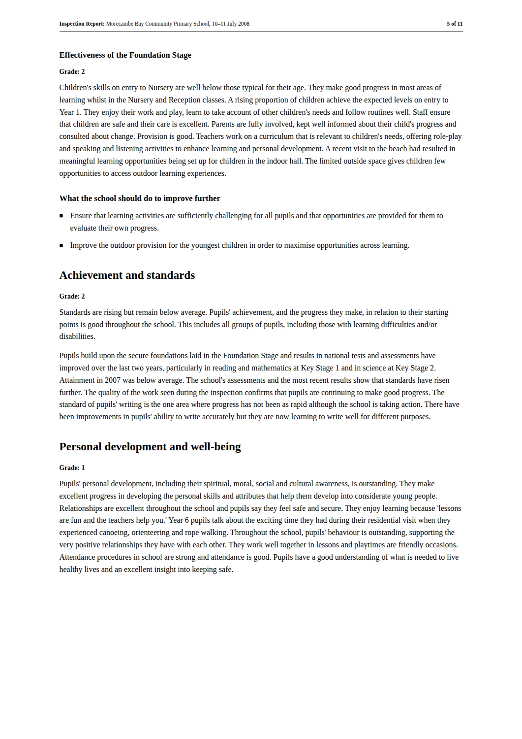Inspection Report: Morecambe Bay Community Primary School, 10–11 July 2008
5 of 11
Effectiveness of the Foundation Stage
Grade: 2
Children's skills on entry to Nursery are well below those typical for their age. They make good progress in most areas of learning whilst in the Nursery and Reception classes. A rising proportion of children achieve the expected levels on entry to Year 1. They enjoy their work and play, learn to take account of other children's needs and follow routines well. Staff ensure that children are safe and their care is excellent. Parents are fully involved, kept well informed about their child's progress and consulted about change. Provision is good. Teachers work on a curriculum that is relevant to children's needs, offering role-play and speaking and listening activities to enhance learning and personal development. A recent visit to the beach had resulted in meaningful learning opportunities being set up for children in the indoor hall. The limited outside space gives children few opportunities to access outdoor learning experiences.
What the school should do to improve further
Ensure that learning activities are sufficiently challenging for all pupils and that opportunities are provided for them to evaluate their own progress.
Improve the outdoor provision for the youngest children in order to maximise opportunities across learning.
Achievement and standards
Grade: 2
Standards are rising but remain below average. Pupils' achievement, and the progress they make, in relation to their starting points is good throughout the school. This includes all groups of pupils, including those with learning difficulties and/or disabilities.
Pupils build upon the secure foundations laid in the Foundation Stage and results in national tests and assessments have improved over the last two years, particularly in reading and mathematics at Key Stage 1 and in science at Key Stage 2. Attainment in 2007 was below average. The school's assessments and the most recent results show that standards have risen further. The quality of the work seen during the inspection confirms that pupils are continuing to make good progress. The standard of pupils' writing is the one area where progress has not been as rapid although the school is taking action. There have been improvements in pupils' ability to write accurately but they are now learning to write well for different purposes.
Personal development and well-being
Grade: 1
Pupils' personal development, including their spiritual, moral, social and cultural awareness, is outstanding. They make excellent progress in developing the personal skills and attributes that help them develop into considerate young people. Relationships are excellent throughout the school and pupils say they feel safe and secure. They enjoy learning because 'lessons are fun and the teachers help you.' Year 6 pupils talk about the exciting time they had during their residential visit when they experienced canoeing, orienteering and rope walking. Throughout the school, pupils' behaviour is outstanding, supporting the very positive relationships they have with each other. They work well together in lessons and playtimes are friendly occasions. Attendance procedures in school are strong and attendance is good. Pupils have a good understanding of what is needed to live healthy lives and an excellent insight into keeping safe.